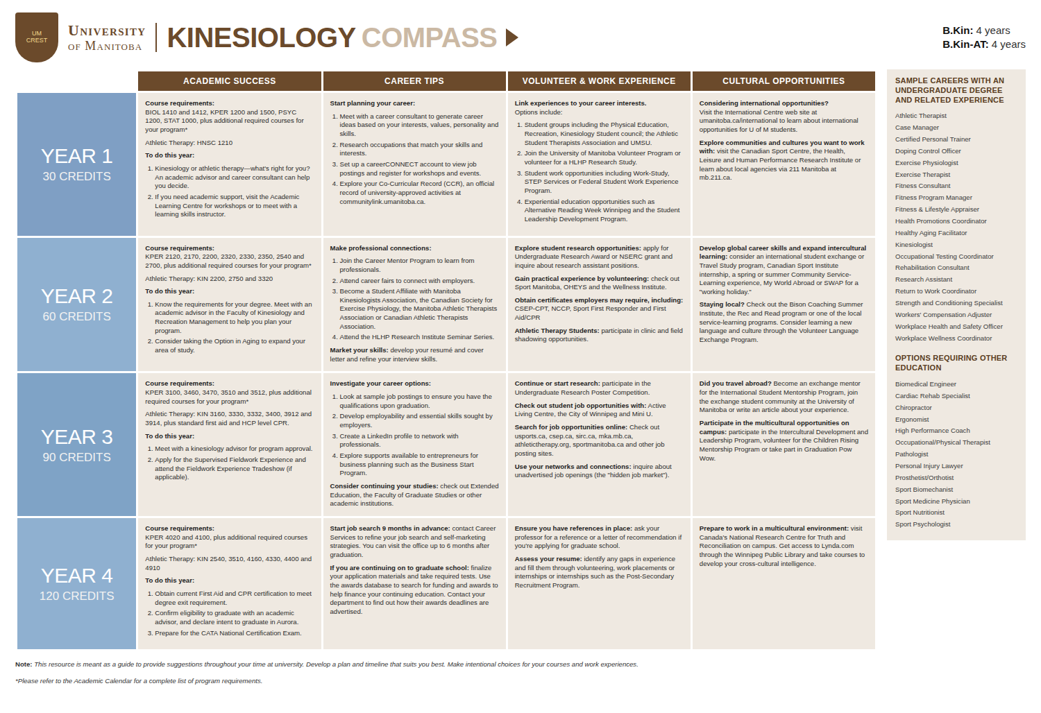UM
CREST
University
of Manitoba
KINESIOLOGY COMPASS
B.Kin: 4 years
B.Kin-AT: 4 years
| | Academic Success | Career Tips | Volunteer & Work Experience | Cultural Opportunities |
| --- | --- | --- | --- | --- |
| YEAR 1 30 CREDITS | Course requirements: BIOL 1410 and 1412, KPER 1200 and 1500, PSYC 1200, STAT 1000, plus additional required courses for your program* Athletic Therapy: HNSC 1210 To do this year: Kinesiology or athletic therapy—what's right for you? An academic advisor and career consultant can help you decide. If you need academic support, visit the Academic Learning Centre for workshops or to meet with a learning skills instructor. | Start planning your career: Meet with a career consultant to generate career ideas based on your interests, values, personality and skills. Research occupations that match your skills and interests. Set up a careerCONNECT account to view job postings and register for workshops and events. Explore your Co-Curricular Record (CCR), an official record of university-approved activities at communitylink.umanitoba.ca. | Link experiences to your career interests. Options include: Student groups including the Physical Education, Recreation, Kinesiology Student council; the Athletic Student Therapists Association and UMSU. Join the University of Manitoba Volunteer Program or volunteer for a HLHP Research Study. Student work opportunities including Work-Study, STEP Services or Federal Student Work Experience Program. Experiential education opportunities such as Alternative Reading Week Winnipeg and the Student Leadership Development Program. | Considering international opportunities? Visit the International Centre web site at umanitoba.ca/international to learn about international opportunities for U of M students. Explore communities and cultures you want to work with: visit the Canadian Sport Centre, the Health, Leisure and Human Performance Research Institute or learn about local agencies via 211 Manitoba at mb.211.ca. |
| YEAR 2 60 CREDITS | Course requirements: KPER 2120, 2170, 2200, 2320, 2330, 2350, 2540 and 2700, plus additional required courses for your program* Athletic Therapy: KIN 2200, 2750 and 3320 To do this year: Know the requirements for your degree. Meet with an academic advisor in the Faculty of Kinesiology and Recreation Management to help you plan your program. Consider taking the Option in Aging to expand your area of study. | Make professional connections: Join the Career Mentor Program to learn from professionals. Attend career fairs to connect with employers. Become a Student Affiliate with Manitoba Kinesiologists Association, the Canadian Society for Exercise Physiology, the Manitoba Athletic Therapists Association or Canadian Athletic Therapists Association. Attend the HLHP Research Institute Seminar Series. Market your skills: develop your resumé and cover letter and refine your interview skills. | Explore student research opportunities: apply for Undergraduate Research Award or NSERC grant and inquire about research assistant positions. Gain practical experience by volunteering: check out Sport Manitoba, OHEYS and the Wellness Institute. Obtain certificates employers may require, including: CSEP-CPT, NCCP, Sport First Responder and First Aid/CPR Athletic Therapy Students: participate in clinic and field shadowing opportunities. | Develop global career skills and expand intercultural learning: consider an international student exchange or Travel Study program, Canadian Sport Institute internship, a spring or summer Community Service-Learning experience, My World Abroad or SWAP for a "working holiday." Staying local? Check out the Bison Coaching Summer Institute, the Rec and Read program or one of the local service-learning programs. Consider learning a new language and culture through the Volunteer Language Exchange Program. |
| YEAR 3 90 CREDITS | Course requirements: KPER 3100, 3460, 3470, 3510 and 3512, plus additional required courses for your program* Athletic Therapy: KIN 3160, 3330, 3332, 3400, 3912 and 3914, plus standard first aid and HCP level CPR. To do this year: Meet with a kinesiology advisor for program approval. Apply for the Supervised Fieldwork Experience and attend the Fieldwork Experience Tradeshow (if applicable). | Investigate your career options: Look at sample job postings to ensure you have the qualifications upon graduation. Develop employability and essential skills sought by employers. Create a LinkedIn profile to network with professionals. Explore supports available to entrepreneurs for business planning such as the Business Start Program. Consider continuing your studies: check out Extended Education, the Faculty of Graduate Studies or other academic institutions. | Continue or start research: participate in the Undergraduate Research Poster Competition. Check out student job opportunities with: Active Living Centre, the City of Winnipeg and Mini U. Search for job opportunities online: Check out usports.ca, csep.ca, sirc.ca, mka.mb.ca, athletictherapy.org, sportmanitoba.ca and other job posting sites. Use your networks and connections: inquire about unadvertised job openings (the "hidden job market"). | Did you travel abroad? Become an exchange mentor for the International Student Mentorship Program, join the exchange student community at the University of Manitoba or write an article about your experience. Participate in the multicultural opportunities on campus: participate in the Intercultural Development and Leadership Program, volunteer for the Children Rising Mentorship Program or take part in Graduation Pow Wow. |
| YEAR 4 120 CREDITS | Course requirements: KPER 4020 and 4100, plus additional required courses for your program* Athletic Therapy: KIN 2540, 3510, 4160, 4330, 4400 and 4910 To do this year: Obtain current First Aid and CPR certification to meet degree exit requirement. Confirm eligibility to graduate with an academic advisor, and declare intent to graduate in Aurora. Prepare for the CATA National Certification Exam. | Start job search 9 months in advance: contact Career Services to refine your job search and self-marketing strategies. You can visit the office up to 6 months after graduation. If you are continuing on to graduate school: finalize your application materials and take required tests. Use the awards database to search for funding and awards to help finance your continuing education. Contact your department to find out how their awards deadlines are advertised. | Ensure you have references in place: ask your professor for a reference or a letter of recommendation if you're applying for graduate school. Assess your resume: identify any gaps in experience and fill them through volunteering, work placements or internships or internships such as the Post-Secondary Recruitment Program. | Prepare to work in a multicultural environment: visit Canada's National Research Centre for Truth and Reconciliation on campus. Get access to Lynda.com through the Winnipeg Public Library and take courses to develop your cross-cultural intelligence. |
Sample careers with an undergraduate degree and related experience
Athletic Therapist
Case Manager
Certified Personal Trainer
Doping Control Officer
Exercise Physiologist
Exercise Therapist
Fitness Consultant
Fitness Program Manager
Fitness & Lifestyle Appraiser
Health Promotions Coordinator
Healthy Aging Facilitator
Kinesiologist
Occupational Testing Coordinator
Rehabilitation Consultant
Research Assistant
Return to Work Coordinator
Strength and Conditioning Specialist
Workers' Compensation Adjuster
Workplace Health and Safety Officer
Workplace Wellness Coordinator
Options requiring other education
Biomedical Engineer
Cardiac Rehab Specialist
Chiropractor
Ergonomist
High Performance Coach
Occupational/Physical Therapist
Pathologist
Personal Injury Lawyer
Prosthetist/Orthotist
Sport Biomechanist
Sport Medicine Physician
Sport Nutritionist
Sport Psychologist
Note: This resource is meant as a guide to provide suggestions throughout your time at university. Develop a plan and timeline that suits you best. Make intentional choices for your courses and work experiences.
*Please refer to the Academic Calendar for a complete list of program requirements.